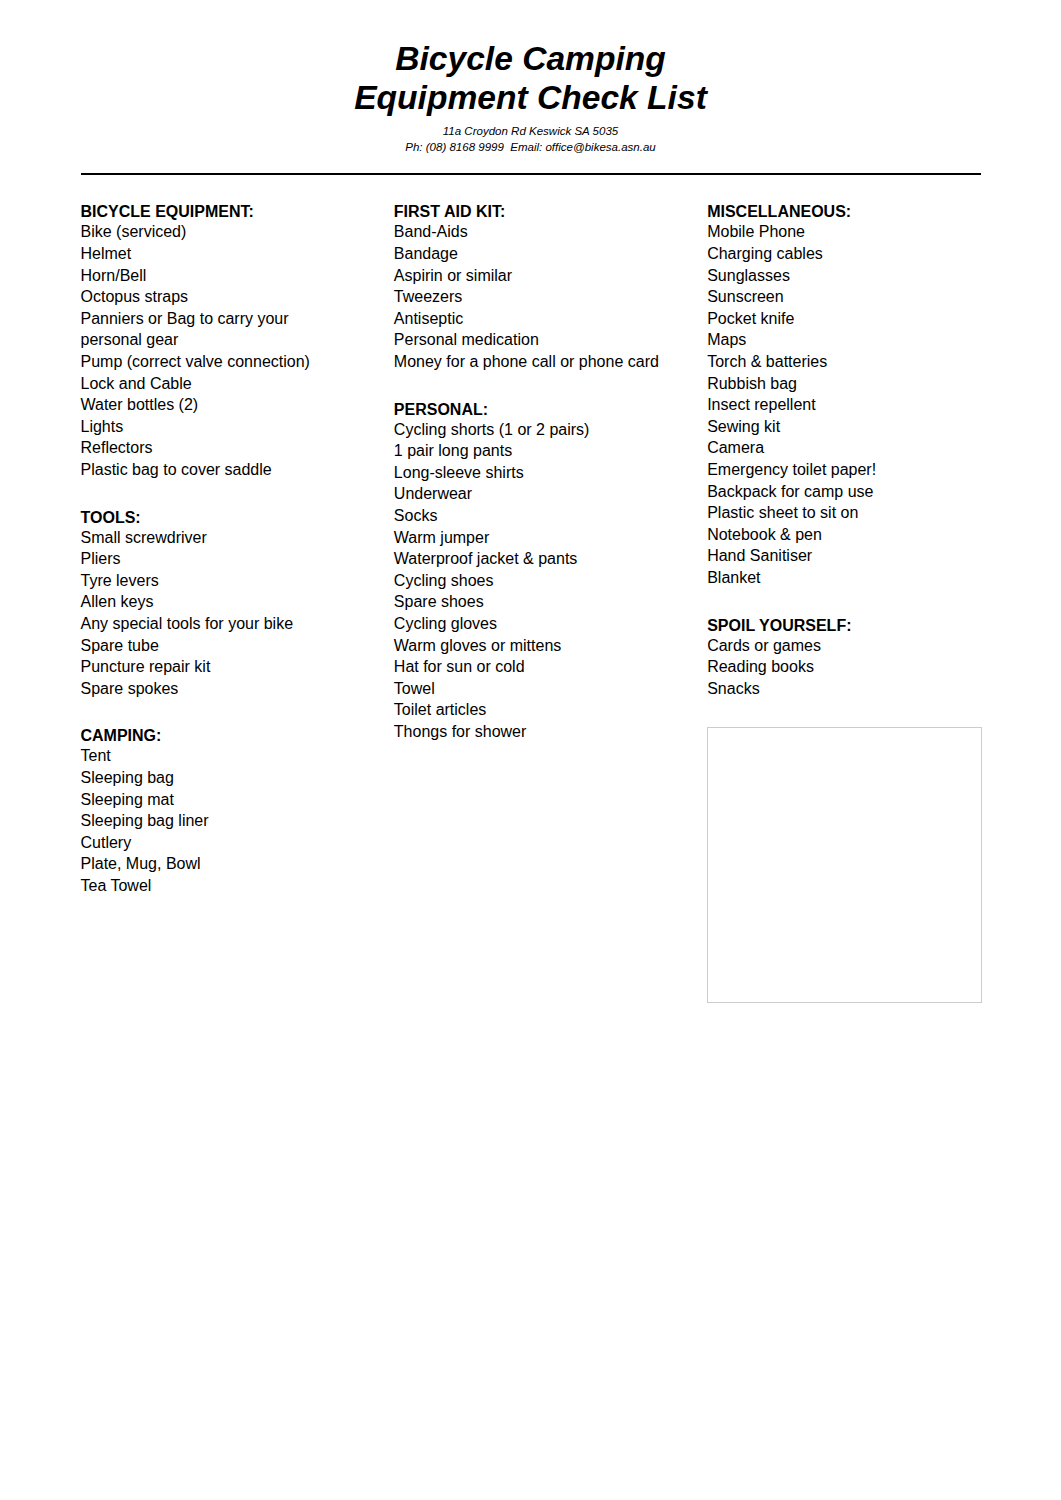Bicycle Camping
Equipment Check List
11a Croydon Rd Keswick SA 5035
Ph: (08) 8168 9999 Email: office@bikesa.asn.au
Bicycle Equipment:
Bike (serviced)
Helmet
Horn/Bell
Octopus straps
Panniers or Bag to carry your personal gear
Pump (correct valve connection)
Lock and Cable
Water bottles (2)
Lights
Reflectors
Plastic bag to cover saddle
Tools:
Small screwdriver
Pliers
Tyre levers
Allen keys
Any special tools for your bike
Spare tube
Puncture repair kit
Spare spokes
Camping:
Tent
Sleeping bag
Sleeping mat
Sleeping bag liner
Cutlery
Plate, Mug, Bowl
Tea Towel
First Aid Kit:
Band-Aids
Bandage
Aspirin or similar
Tweezers
Antiseptic
Personal medication
Money for a phone call or phone card
Personal:
Cycling shorts (1 or 2 pairs)
1 pair long pants
Long-sleeve shirts
Underwear
Socks
Warm jumper
Waterproof jacket & pants
Cycling shoes
Spare shoes
Cycling gloves
Warm gloves or mittens
Hat for sun or cold
Towel
Toilet articles
Thongs for shower
Miscellaneous:
Mobile Phone
Charging cables
Sunglasses
Sunscreen
Pocket knife
Maps
Torch & batteries
Rubbish bag
Insect repellent
Sewing kit
Camera
Emergency toilet paper!
Backpack for camp use
Plastic sheet to sit on
Notebook & pen
Hand Sanitiser
Blanket
Spoil Yourself:
Cards or games
Reading books
Snacks